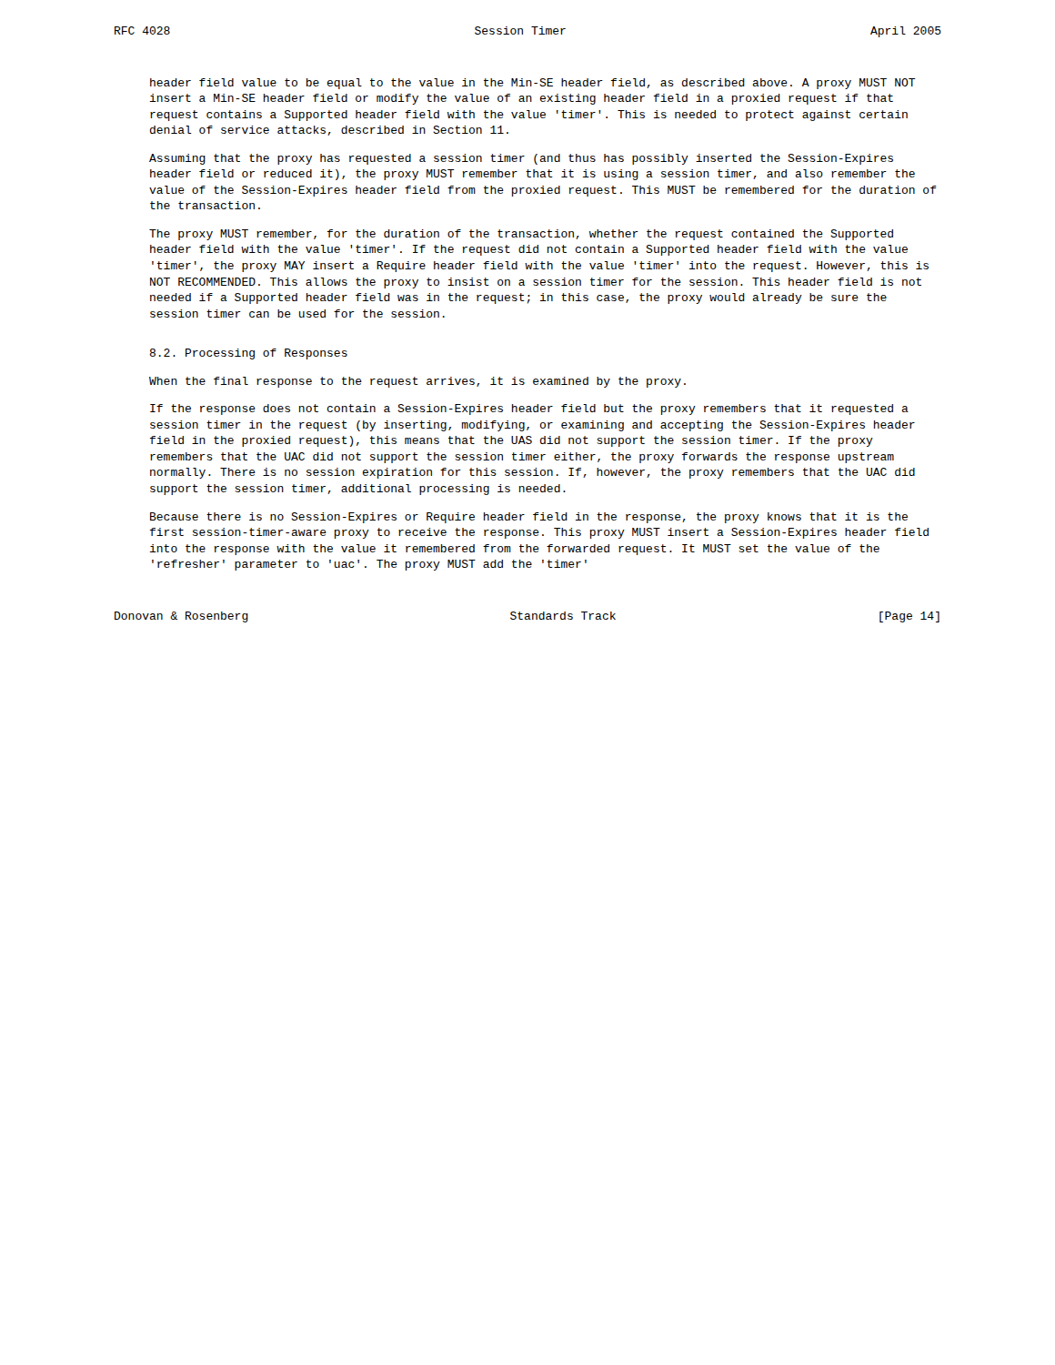RFC 4028 Session Timer April 2005
header field value to be equal to the value in the Min-SE header field, as described above. A proxy MUST NOT insert a Min-SE header field or modify the value of an existing header field in a proxied request if that request contains a Supported header field with the value 'timer'. This is needed to protect against certain denial of service attacks, described in Section 11.
Assuming that the proxy has requested a session timer (and thus has possibly inserted the Session-Expires header field or reduced it), the proxy MUST remember that it is using a session timer, and also remember the value of the Session-Expires header field from the proxied request. This MUST be remembered for the duration of the transaction.
The proxy MUST remember, for the duration of the transaction, whether the request contained the Supported header field with the value 'timer'. If the request did not contain a Supported header field with the value 'timer', the proxy MAY insert a Require header field with the value 'timer' into the request. However, this is NOT RECOMMENDED. This allows the proxy to insist on a session timer for the session. This header field is not needed if a Supported header field was in the request; in this case, the proxy would already be sure the session timer can be used for the session.
8.2. Processing of Responses
When the final response to the request arrives, it is examined by the proxy.
If the response does not contain a Session-Expires header field but the proxy remembers that it requested a session timer in the request (by inserting, modifying, or examining and accepting the Session-Expires header field in the proxied request), this means that the UAS did not support the session timer. If the proxy remembers that the UAC did not support the session timer either, the proxy forwards the response upstream normally. There is no session expiration for this session. If, however, the proxy remembers that the UAC did support the session timer, additional processing is needed.
Because there is no Session-Expires or Require header field in the response, the proxy knows that it is the first session-timer-aware proxy to receive the response. This proxy MUST insert a Session-Expires header field into the response with the value it remembered from the forwarded request. It MUST set the value of the 'refresher' parameter to 'uac'. The proxy MUST add the 'timer'
Donovan & Rosenberg Standards Track [Page 14]